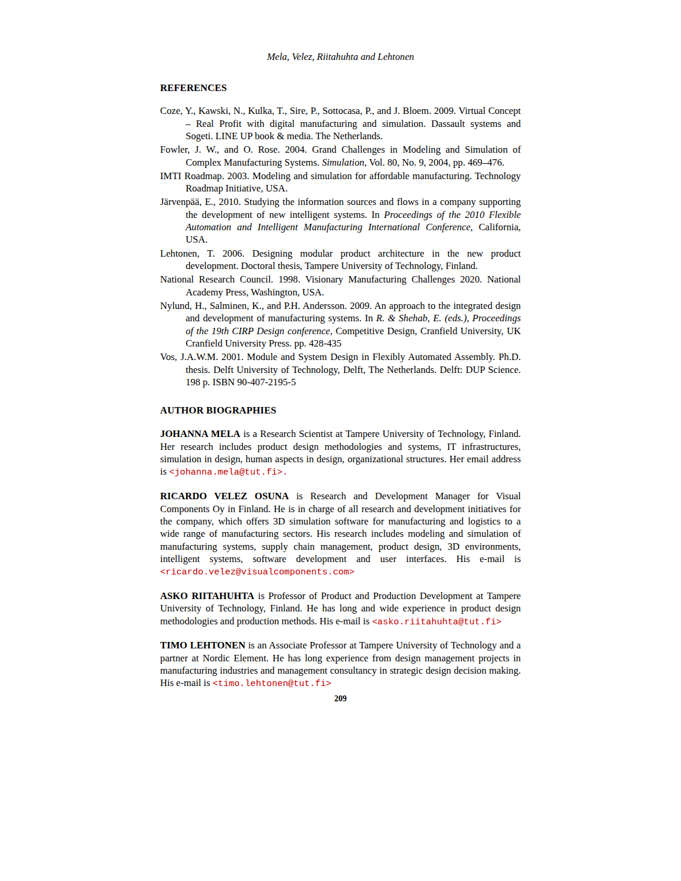Mela, Velez, Riitahuhta and Lehtonen
REFERENCES
Coze, Y., Kawski, N., Kulka, T., Sire, P., Sottocasa, P., and J. Bloem. 2009. Virtual Concept – Real Profit with digital manufacturing and simulation. Dassault systems and Sogeti. LINE UP book & media. The Netherlands.
Fowler, J. W., and O. Rose. 2004. Grand Challenges in Modeling and Simulation of Complex Manufacturing Systems. Simulation, Vol. 80, No. 9, 2004, pp. 469–476.
IMTI Roadmap. 2003. Modeling and simulation for affordable manufacturing. Technology Roadmap Initiative, USA.
Järvenpää, E., 2010. Studying the information sources and flows in a company supporting the development of new intelligent systems. In Proceedings of the 2010 Flexible Automation and Intelligent Manufacturing International Conference, California, USA.
Lehtonen, T. 2006. Designing modular product architecture in the new product development. Doctoral thesis, Tampere University of Technology, Finland.
National Research Council. 1998. Visionary Manufacturing Challenges 2020. National Academy Press, Washington, USA.
Nylund, H., Salminen, K., and P.H. Andersson. 2009. An approach to the integrated design and development of manufacturing systems. In R. & Shehab, E. (eds.), Proceedings of the 19th CIRP Design conference, Competitive Design, Cranfield University, UK Cranfield University Press. pp. 428-435
Vos, J.A.W.M. 2001. Module and System Design in Flexibly Automated Assembly. Ph.D. thesis. Delft University of Technology, Delft, The Netherlands. Delft: DUP Science. 198 p. ISBN 90-407-2195-5
AUTHOR BIOGRAPHIES
JOHANNA MELA is a Research Scientist at Tampere University of Technology, Finland. Her research includes product design methodologies and systems, IT infrastructures, simulation in design, human aspects in design, organizational structures. Her email address is <johanna.mela@tut.fi>.
RICARDO VELEZ OSUNA is Research and Development Manager for Visual Components Oy in Finland. He is in charge of all research and development initiatives for the company, which offers 3D simulation software for manufacturing and logistics to a wide range of manufacturing sectors. His research includes modeling and simulation of manufacturing systems, supply chain management, product design, 3D environments, intelligent systems, software development and user interfaces. His e-mail is <ricardo.velez@visualcomponents.com>
ASKO RIITAHUHTA is Professor of Product and Production Development at Tampere University of Technology, Finland. He has long and wide experience in product design methodologies and production methods. His e-mail is <asko.riitahuhta@tut.fi>
TIMO LEHTONEN is an Associate Professor at Tampere University of Technology and a partner at Nordic Element. He has long experience from design management projects in manufacturing industries and management consultancy in strategic design decision making. His e-mail is <timo.lehtonen@tut.fi>
209